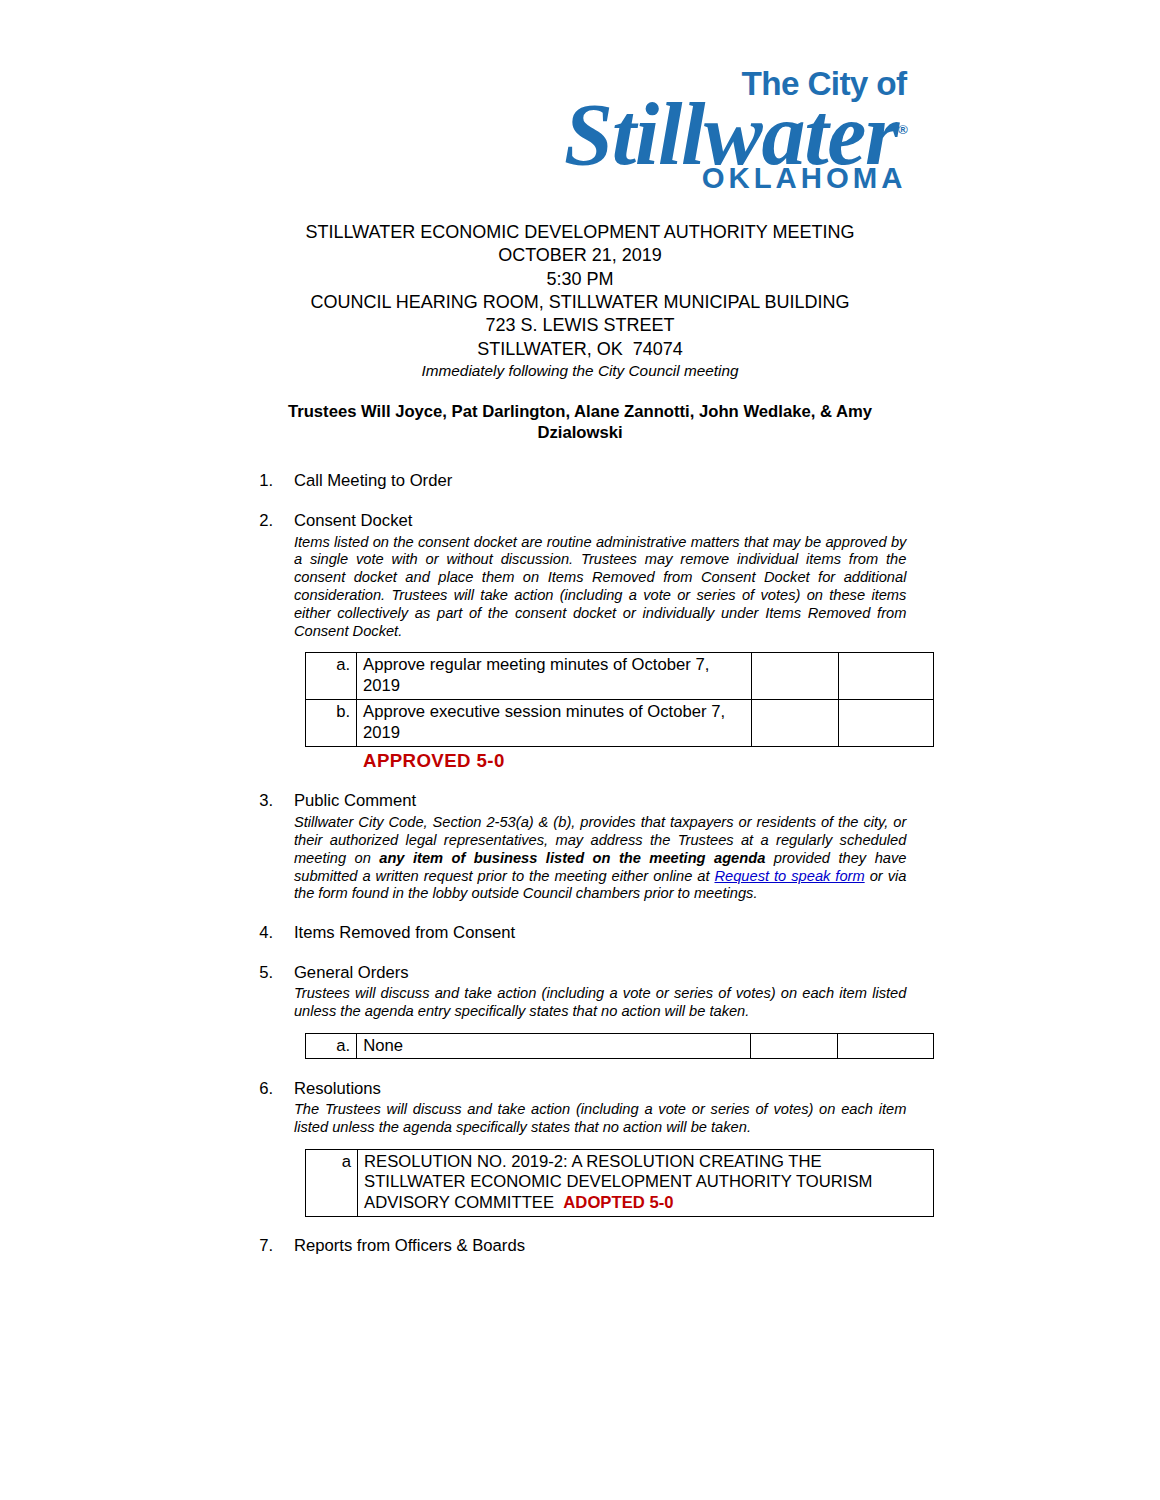The City of Stillwater® OKLAHOMA
STILLWATER ECONOMIC DEVELOPMENT AUTHORITY MEETING
OCTOBER 21, 2019
5:30 PM
COUNCIL HEARING ROOM, STILLWATER MUNICIPAL BUILDING
723 S. LEWIS STREET
STILLWATER, OK 74074
Immediately following the City Council meeting
Trustees Will Joyce, Pat Darlington, Alane Zannotti, John Wedlake, & Amy Dzialowski
Call Meeting to Order
Consent Docket
Items listed on the consent docket are routine administrative matters that may be approved by a single vote with or without discussion. Trustees may remove individual items from the consent docket and place them on Items Removed from Consent Docket for additional consideration. Trustees will take action (including a vote or series of votes) on these items either collectively as part of the consent docket or individually under Items Removed from Consent Docket.
| a. | Approve regular meeting minutes of October 7, 2019 | | |
| b. | Approve executive session minutes of October 7, 2019 | | |
APPROVED 5-0
Public Comment
Stillwater City Code, Section 2-53(a) & (b), provides that taxpayers or residents of the city, or their authorized legal representatives, may address the Trustees at a regularly scheduled meeting on any item of business listed on the meeting agenda provided they have submitted a written request prior to the meeting either online at Request to speak form or via the form found in the lobby outside Council chambers prior to meetings.
Items Removed from Consent
General Orders
Trustees will discuss and take action (including a vote or series of votes) on each item listed unless the agenda entry specifically states that no action will be taken.
| a. | None | | |
Resolutions
The Trustees will discuss and take action (including a vote or series of votes) on each item listed unless the agenda specifically states that no action will be taken.
| a | RESOLUTION NO. 2019-2: A RESOLUTION CREATING THE STILLWATER ECONOMIC DEVELOPMENT AUTHORITY TOURISM ADVISORY COMMITTEE ADOPTED 5-0 |
Reports from Officers & Boards